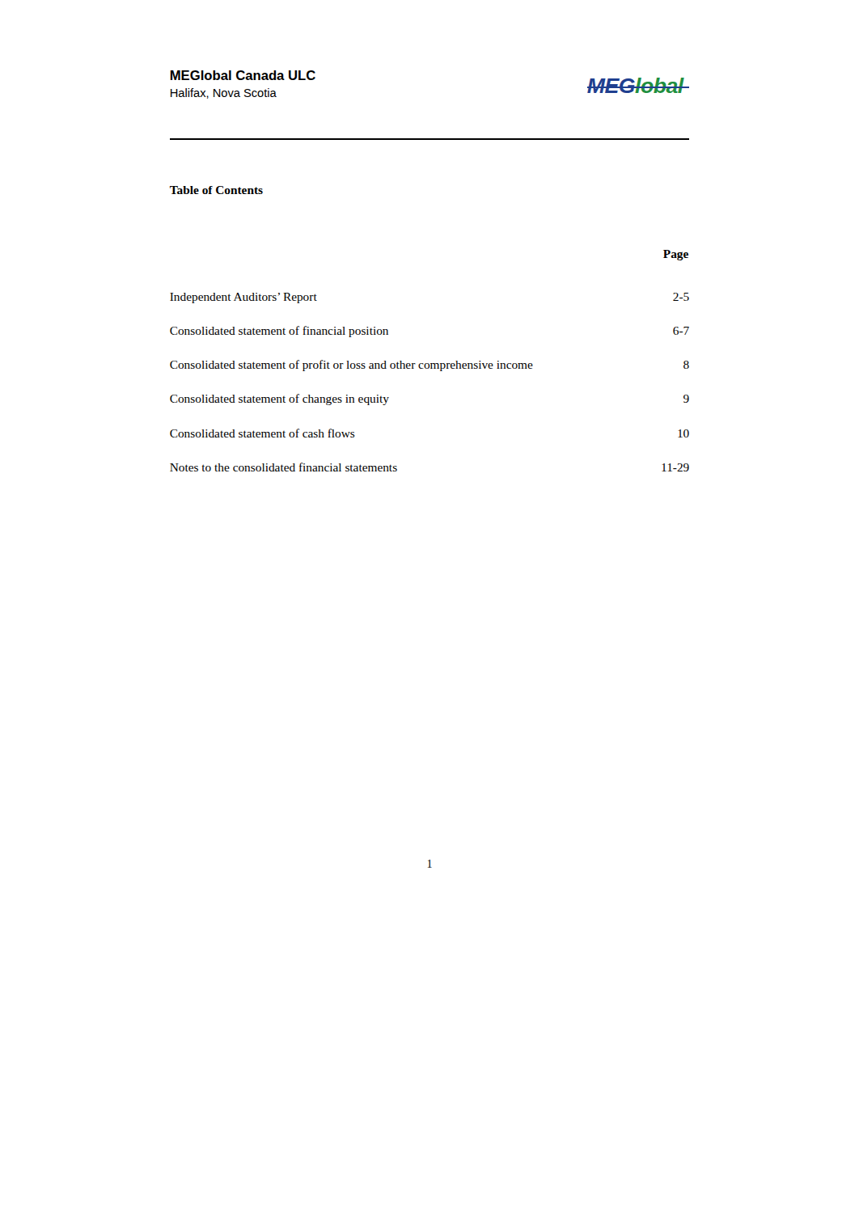MEGlobal Canada ULC
Halifax, Nova Scotia
MEG lobal
Table of Contents
| Page |
| --- |
| Independent Auditors’ Report | 2-5 |
| Consolidated statement of financial position | 6-7 |
| Consolidated statement of profit or loss and other comprehensive income | 8 |
| Consolidated statement of changes in equity | 9 |
| Consolidated statement of cash flows | 10 |
| Notes to the consolidated financial statements | 11-29 |
1